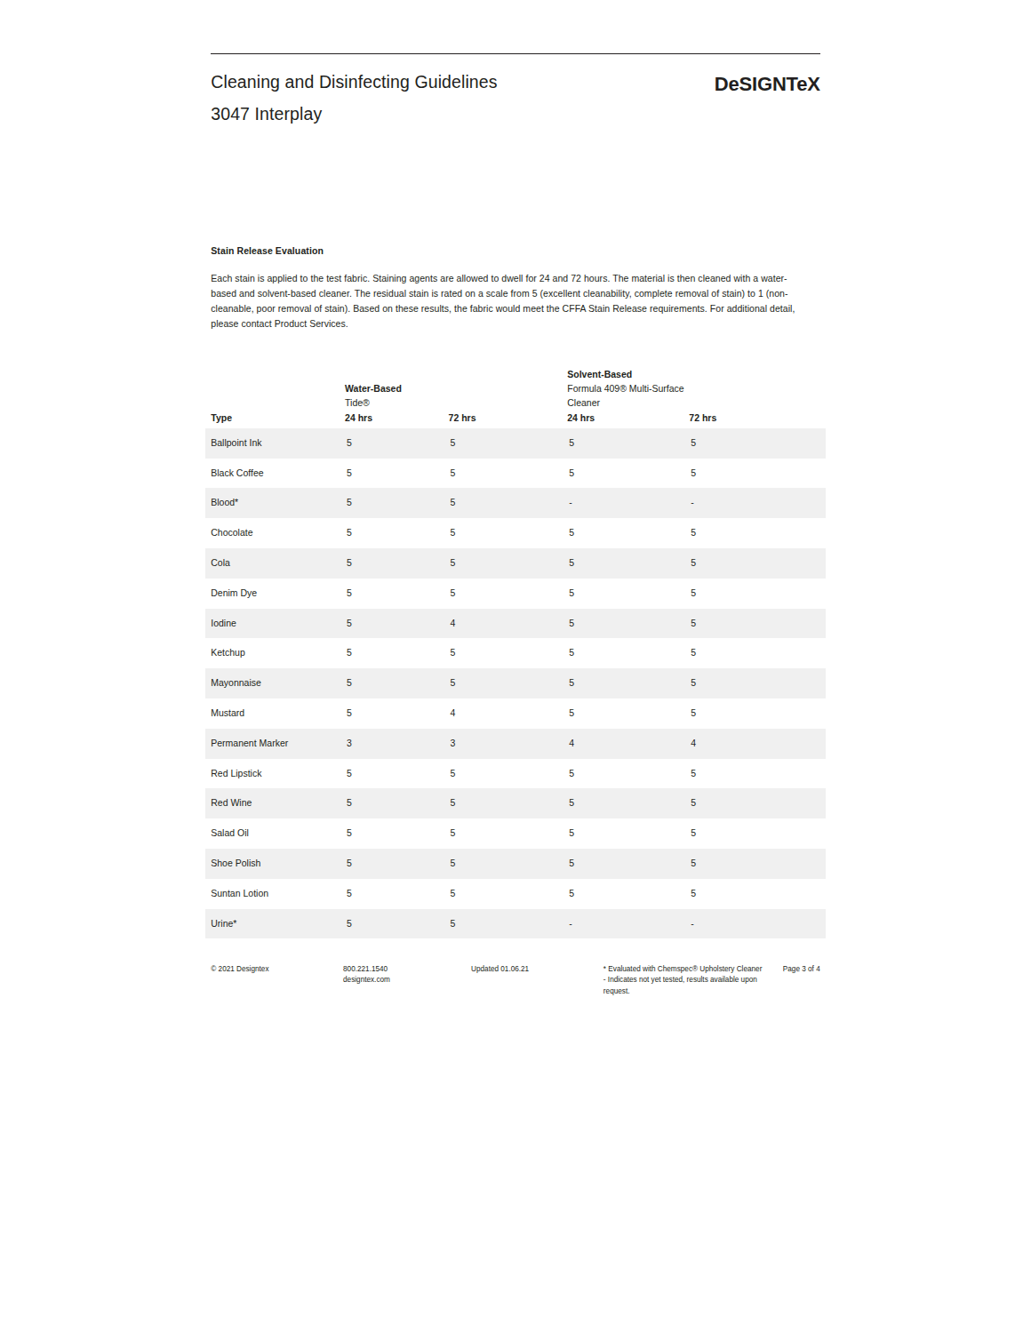Cleaning and Disinfecting Guidelines
3047 Interplay
De SIGNTe X
Stain Release Evaluation
Each stain is applied to the test fabric. Staining agents are allowed to dwell for 24 and 72 hours. The material is then cleaned with a water-based and solvent-based cleaner. The residual stain is rated on a scale from 5 (excellent cleanability, complete removal of stain) to 1 (non-cleanable, poor removal of stain). Based on these results, the fabric would meet the CFFA Stain Release requirements. For additional detail, please contact Product Services.
| | Water-Based Tide® | | Solvent-Based Formula 409® Multi-Surface Cleaner | |
| --- | --- | --- | --- | --- |
| Type | 24 hrs | 72 hrs | 24 hrs | 72 hrs |
| Ballpoint Ink | 5 | 5 | 5 | 5 |
| Black Coffee | 5 | 5 | 5 | 5 |
| Blood* | 5 | 5 | - | - |
| Chocolate | 5 | 5 | 5 | 5 |
| Cola | 5 | 5 | 5 | 5 |
| Denim Dye | 5 | 5 | 5 | 5 |
| Iodine | 5 | 4 | 5 | 5 |
| Ketchup | 5 | 5 | 5 | 5 |
| Mayonnaise | 5 | 5 | 5 | 5 |
| Mustard | 5 | 4 | 5 | 5 |
| Permanent Marker | 3 | 3 | 4 | 4 |
| Red Lipstick | 5 | 5 | 5 | 5 |
| Red Wine | 5 | 5 | 5 | 5 |
| Salad Oil | 5 | 5 | 5 | 5 |
| Shoe Polish | 5 | 5 | 5 | 5 |
| Suntan Lotion | 5 | 5 | 5 | 5 |
| Urine* | 5 | 5 | - | - |
© 2021 Designtex
800.221.1540
designtex.com
Updated 01.06.21
* Evaluated with Chemspec® Upholstery Cleaner
- Indicates not yet tested, results available upon request.
Page 3 of 4